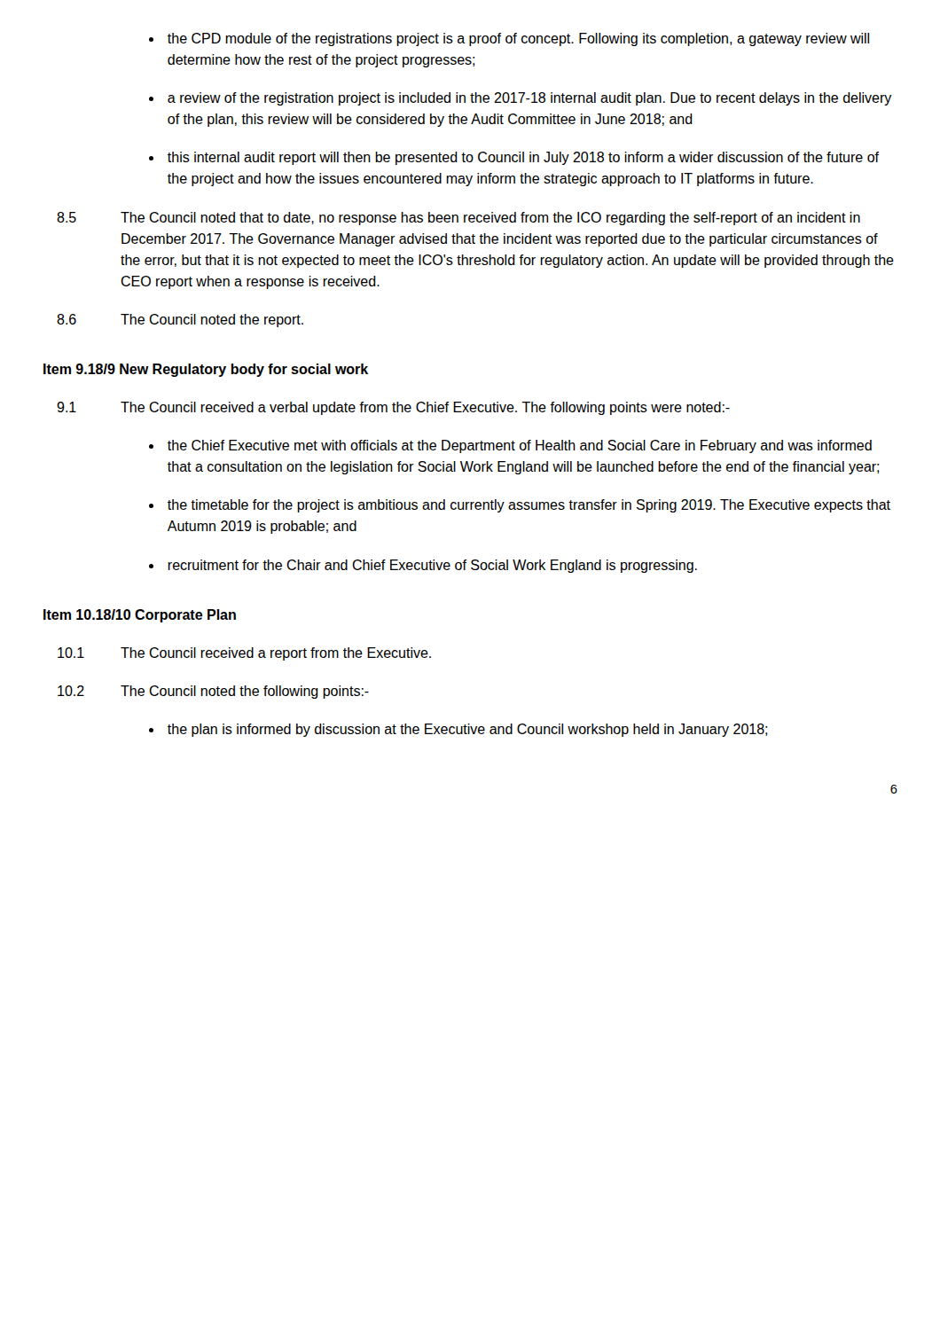the CPD module of the registrations project is a proof of concept. Following its completion, a gateway review will determine how the rest of the project progresses;
a review of the registration project is included in the 2017-18 internal audit plan. Due to recent delays in the delivery of the plan, this review will be considered by the Audit Committee in June 2018; and
this internal audit report will then be presented to Council in July 2018 to inform a wider discussion of the future of the project and how the issues encountered may inform the strategic approach to IT platforms in future.
8.5
The Council noted that to date, no response has been received from the ICO regarding the self-report of an incident in December 2017. The Governance Manager advised that the incident was reported due to the particular circumstances of the error, but that it is not expected to meet the ICO's threshold for regulatory action. An update will be provided through the CEO report when a response is received.
8.6
The Council noted the report.
Item 9.18/9 New Regulatory body for social work
9.1
The Council received a verbal update from the Chief Executive. The following points were noted:-
the Chief Executive met with officials at the Department of Health and Social Care in February and was informed that a consultation on the legislation for Social Work England will be launched before the end of the financial year;
the timetable for the project is ambitious and currently assumes transfer in Spring 2019. The Executive expects that Autumn 2019 is probable; and
recruitment for the Chair and Chief Executive of Social Work England is progressing.
Item 10.18/10 Corporate Plan
10.1
The Council received a report from the Executive.
10.2
The Council noted the following points:-
the plan is informed by discussion at the Executive and Council workshop held in January 2018;
6